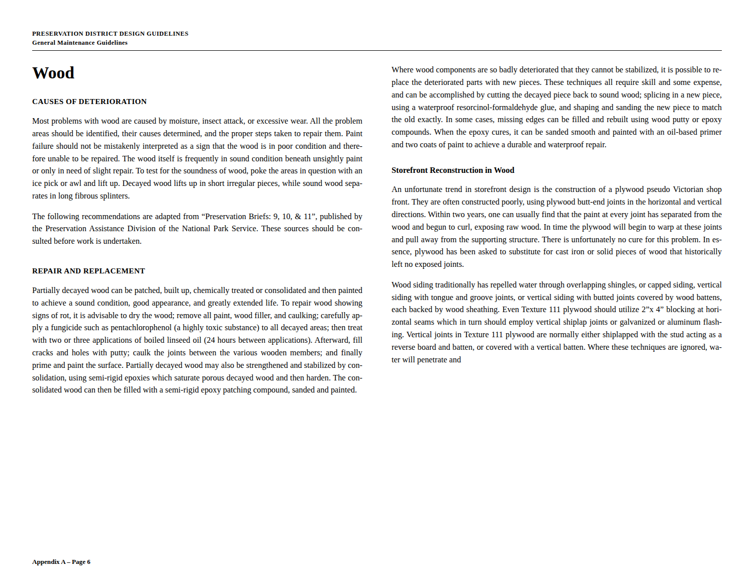Preservation District Design Guidelines
General Maintenance Guidelines
Wood
Causes of Deterioration
Most problems with wood are caused by moisture, insect attack, or excessive wear. All the problem areas should be identified, their causes determined, and the proper steps taken to repair them. Paint failure should not be mistakenly interpreted as a sign that the wood is in poor condition and therefore unable to be repaired. The wood itself is frequently in sound condition beneath unsightly paint or only in need of slight repair. To test for the soundness of wood, poke the areas in question with an ice pick or awl and lift up. Decayed wood lifts up in short irregular pieces, while sound wood separates in long fibrous splinters.
The following recommendations are adapted from “Preservation Briefs: 9, 10, & 11”, published by the Preservation Assistance Division of the National Park Service. These sources should be consulted before work is undertaken.
Repair and Replacement
Partially decayed wood can be patched, built up, chemically treated or consolidated and then painted to achieve a sound condition, good appearance, and greatly extended life. To repair wood showing signs of rot, it is advisable to dry the wood; remove all paint, wood filler, and caulking; carefully apply a fungicide such as pentachlorophenol (a highly toxic substance) to all decayed areas; then treat with two or three applications of boiled linseed oil (24 hours between applications). Afterward, fill cracks and holes with putty; caulk the joints between the various wooden members; and finally prime and paint the surface. Partially decayed wood may also be strengthened and stabilized by consolidation, using semi-rigid epoxies which saturate porous decayed wood and then harden. The consolidated wood can then be filled with a semi-rigid epoxy patching compound, sanded and painted.
Where wood components are so badly deteriorated that they cannot be stabilized, it is possible to replace the deteriorated parts with new pieces. These techniques all require skill and some expense, and can be accomplished by cutting the decayed piece back to sound wood; splicing in a new piece, using a waterproof resorcinol-formaldehyde glue, and shaping and sanding the new piece to match the old exactly. In some cases, missing edges can be filled and rebuilt using wood putty or epoxy compounds. When the epoxy cures, it can be sanded smooth and painted with an oil-based primer and two coats of paint to achieve a durable and waterproof repair.
Storefront Reconstruction in Wood
An unfortunate trend in storefront design is the construction of a plywood pseudo Victorian shop front. They are often constructed poorly, using plywood butt-end joints in the horizontal and vertical directions. Within two years, one can usually find that the paint at every joint has separated from the wood and begun to curl, exposing raw wood. In time the plywood will begin to warp at these joints and pull away from the supporting structure. There is unfortunately no cure for this problem. In essence, plywood has been asked to substitute for cast iron or solid pieces of wood that historically left no exposed joints.
Wood siding traditionally has repelled water through overlapping shingles, or capped siding, vertical siding with tongue and groove joints, or vertical siding with butted joints covered by wood battens, each backed by wood sheathing. Even Texture 111 plywood should utilize 2”x 4” blocking at horizontal seams which in turn should employ vertical shiplap joints or galvanized or aluminum flashing. Vertical joints in Texture 111 plywood are normally either shiplapped with the stud acting as a reverse board and batten, or covered with a vertical batten. Where these techniques are ignored, water will penetrate and
Appendix A – Page 6